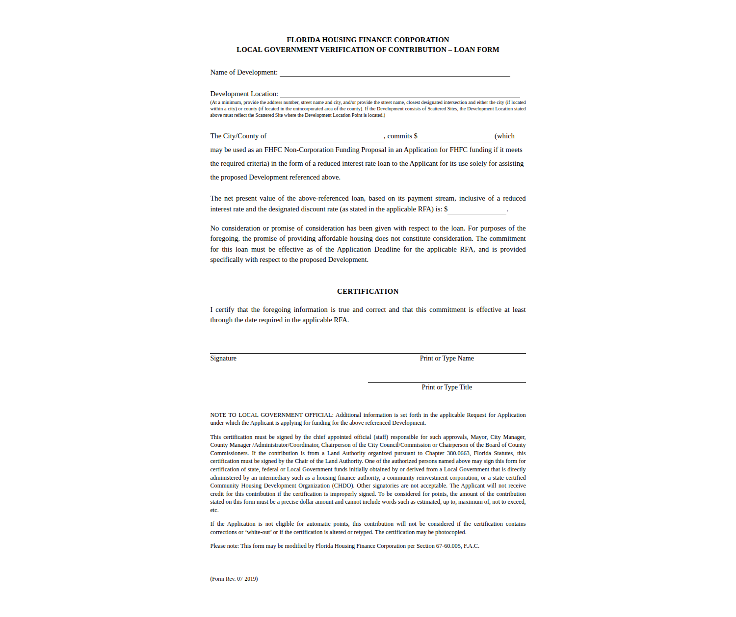FLORIDA HOUSING FINANCE CORPORATION LOCAL GOVERNMENT VERIFICATION OF CONTRIBUTION – LOAN FORM
Name of Development:
Development Location:
(At a minimum, provide the address number, street name and city, and/or provide the street name, closest designated intersection and either the city (if located within a city) or county (if located in the unincorporated area of the county). If the Development consists of Scattered Sites, the Development Location stated above must reflect the Scattered Site where the Development Location Point is located.)
The City/County of , commits $ (which may be used as an FHFC Non-Corporation Funding Proposal in an Application for FHFC funding if it meets the required criteria) in the form of a reduced interest rate loan to the Applicant for its use solely for assisting the proposed Development referenced above.
The net present value of the above-referenced loan, based on its payment stream, inclusive of a reduced interest rate and the designated discount rate (as stated in the applicable RFA) is: $ .
No consideration or promise of consideration has been given with respect to the loan. For purposes of the foregoing, the promise of providing affordable housing does not constitute consideration. The commitment for this loan must be effective as of the Application Deadline for the applicable RFA, and is provided specifically with respect to the proposed Development.
CERTIFICATION
I certify that the foregoing information is true and correct and that this commitment is effective at least through the date required in the applicable RFA.
| Signature | Print or Type Name |
| | Print or Type Title |
NOTE TO LOCAL GOVERNMENT OFFICIAL: Additional information is set forth in the applicable Request for Application under which the Applicant is applying for funding for the above referenced Development.
This certification must be signed by the chief appointed official (staff) responsible for such approvals, Mayor, City Manager, County Manager /Administrator/Coordinator, Chairperson of the City Council/Commission or Chairperson of the Board of County Commissioners. If the contribution is from a Land Authority organized pursuant to Chapter 380.0663, Florida Statutes, this certification must be signed by the Chair of the Land Authority. One of the authorized persons named above may sign this form for certification of state, federal or Local Government funds initially obtained by or derived from a Local Government that is directly administered by an intermediary such as a housing finance authority, a community reinvestment corporation, or a state-certified Community Housing Development Organization (CHDO). Other signatories are not acceptable. The Applicant will not receive credit for this contribution if the certification is improperly signed. To be considered for points, the amount of the contribution stated on this form must be a precise dollar amount and cannot include words such as estimated, up to, maximum of, not to exceed, etc.
If the Application is not eligible for automatic points, this contribution will not be considered if the certification contains corrections or ‘white-out’ or if the certification is altered or retyped. The certification may be photocopied.
Please note: This form may be modified by Florida Housing Finance Corporation per Section 67-60.005, F.A.C.
(Form Rev. 07-2019)